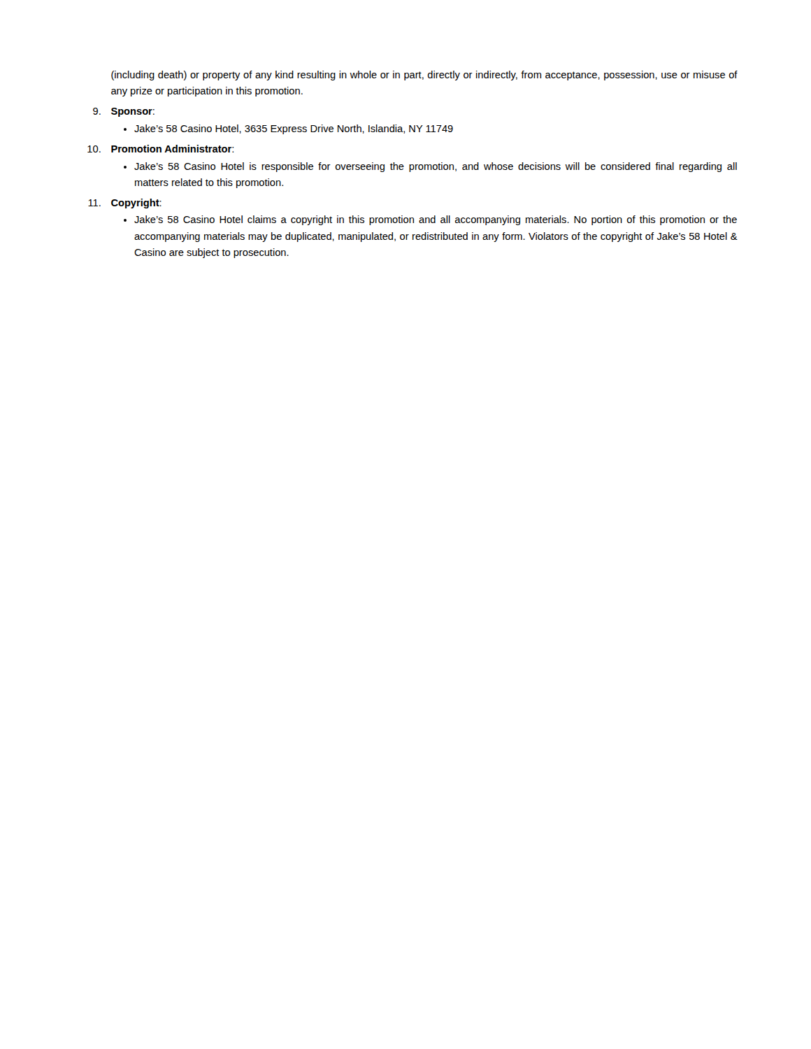(including death) or property of any kind resulting in whole or in part, directly or indirectly, from acceptance, possession, use or misuse of any prize or participation in this promotion.
Sponsor:
Jake’s 58 Casino Hotel, 3635 Express Drive North, Islandia, NY 11749
Promotion Administrator:
Jake’s 58 Casino Hotel is responsible for overseeing the promotion, and whose decisions will be considered final regarding all matters related to this promotion.
Copyright:
Jake’s 58 Casino Hotel claims a copyright in this promotion and all accompanying materials. No portion of this promotion or the accompanying materials may be duplicated, manipulated, or redistributed in any form. Violators of the copyright of Jake’s 58 Hotel & Casino are subject to prosecution.